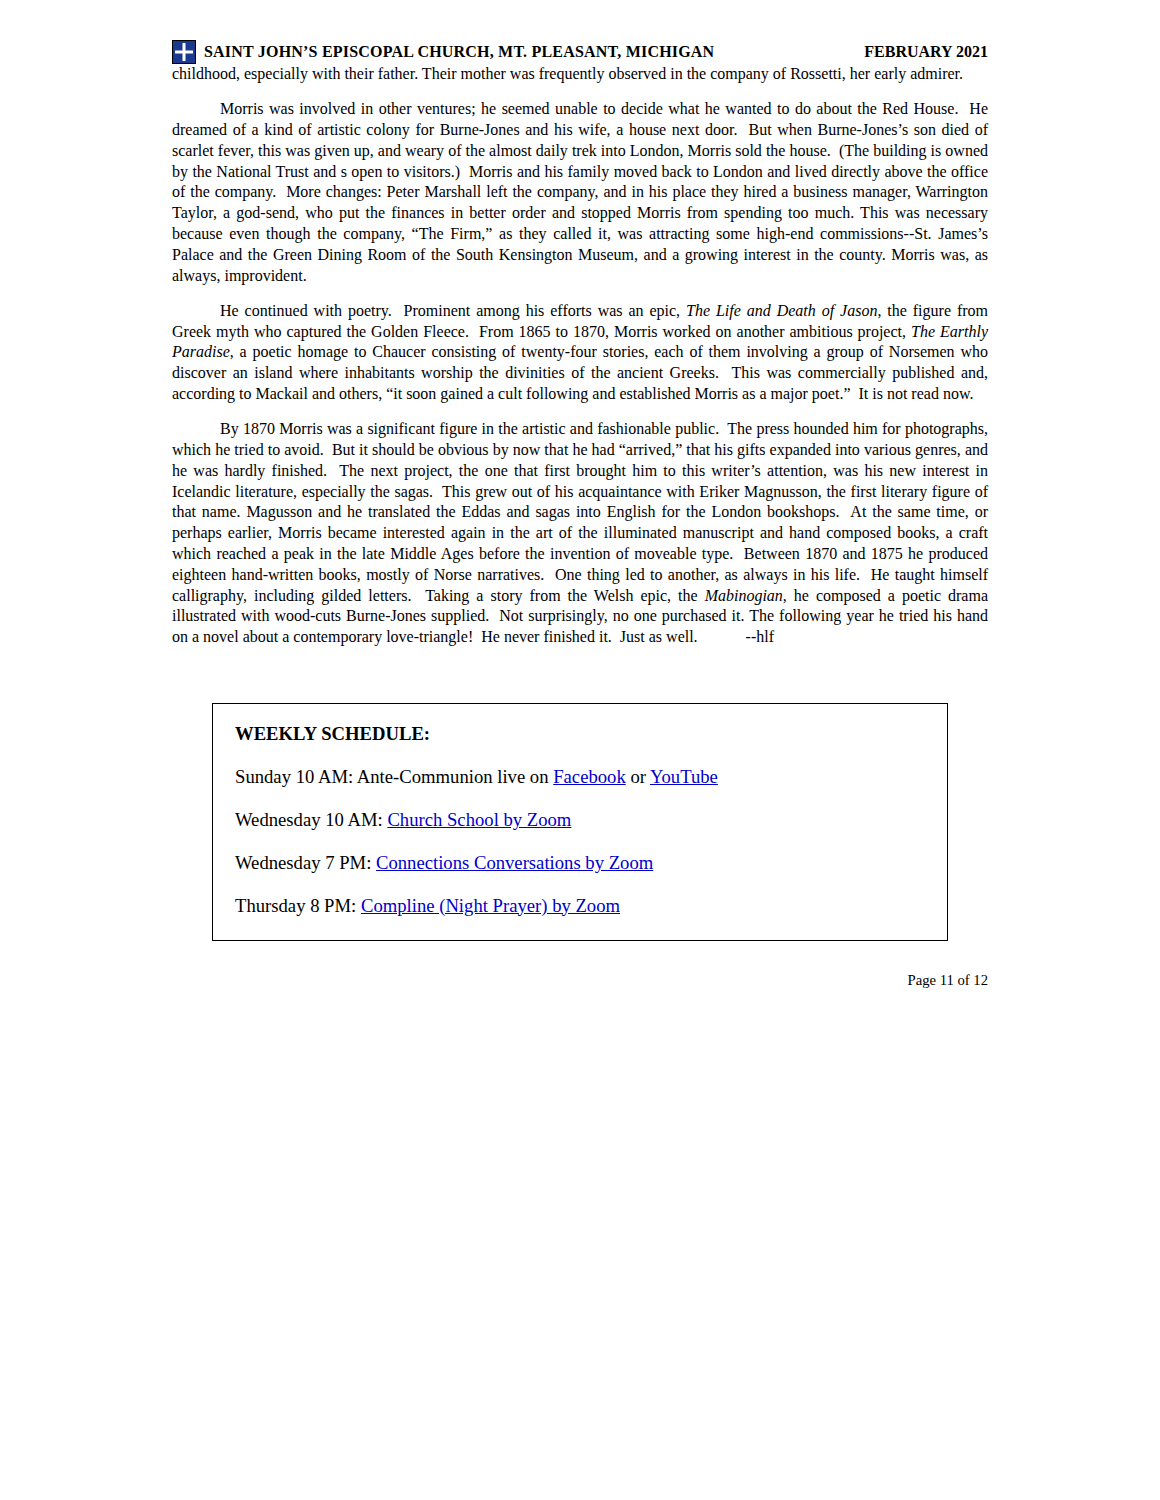SAINT JOHN’S EPISCOPAL CHURCH, MT. PLEASANT, MICHIGAN FEBRUARY 2021
childhood, especially with their father. Their mother was frequently observed in the company of Rossetti, her early admirer.
Morris was involved in other ventures; he seemed unable to decide what he wanted to do about the Red House. He dreamed of a kind of artistic colony for Burne-Jones and his wife, a house next door. But when Burne-Jones’s son died of scarlet fever, this was given up, and weary of the almost daily trek into London, Morris sold the house. (The building is owned by the National Trust and s open to visitors.) Morris and his family moved back to London and lived directly above the office of the company. More changes: Peter Marshall left the company, and in his place they hired a business manager, Warrington Taylor, a god-send, who put the finances in better order and stopped Morris from spending too much. This was necessary because even though the company, “The Firm,” as they called it, was attracting some high-end commissions--St. James’s Palace and the Green Dining Room of the South Kensington Museum, and a growing interest in the county. Morris was, as always, improvident.
He continued with poetry. Prominent among his efforts was an epic, The Life and Death of Jason, the figure from Greek myth who captured the Golden Fleece. From 1865 to 1870, Morris worked on another ambitious project, The Earthly Paradise, a poetic homage to Chaucer consisting of twenty-four stories, each of them involving a group of Norsemen who discover an island where inhabitants worship the divinities of the ancient Greeks. This was commercially published and, according to Mackail and others, “it soon gained a cult following and established Morris as a major poet.” It is not read now.
By 1870 Morris was a significant figure in the artistic and fashionable public. The press hounded him for photographs, which he tried to avoid. But it should be obvious by now that he had “arrived,” that his gifts expanded into various genres, and he was hardly finished. The next project, the one that first brought him to this writer’s attention, was his new interest in Icelandic literature, especially the sagas. This grew out of his acquaintance with Eriker Magnusson, the first literary figure of that name. Magusson and he translated the Eddas and sagas into English for the London bookshops. At the same time, or perhaps earlier, Morris became interested again in the art of the illuminated manuscript and hand composed books, a craft which reached a peak in the late Middle Ages before the invention of moveable type. Between 1870 and 1875 he produced eighteen hand-written books, mostly of Norse narratives. One thing led to another, as always in his life. He taught himself calligraphy, including gilded letters. Taking a story from the Welsh epic, the Mabinogian, he composed a poetic drama illustrated with wood-cuts Burne-Jones supplied. Not surprisingly, no one purchased it. The following year he tried his hand on a novel about a contemporary love-triangle! He never finished it. Just as well. --hlf
WEEKLY SCHEDULE:
Sunday 10 AM: Ante-Communion live on Facebook or YouTube
Wednesday 10 AM: Church School by Zoom
Wednesday 7 PM: Connections Conversations by Zoom
Thursday 8 PM: Compline (Night Prayer) by Zoom
Page 11 of 12